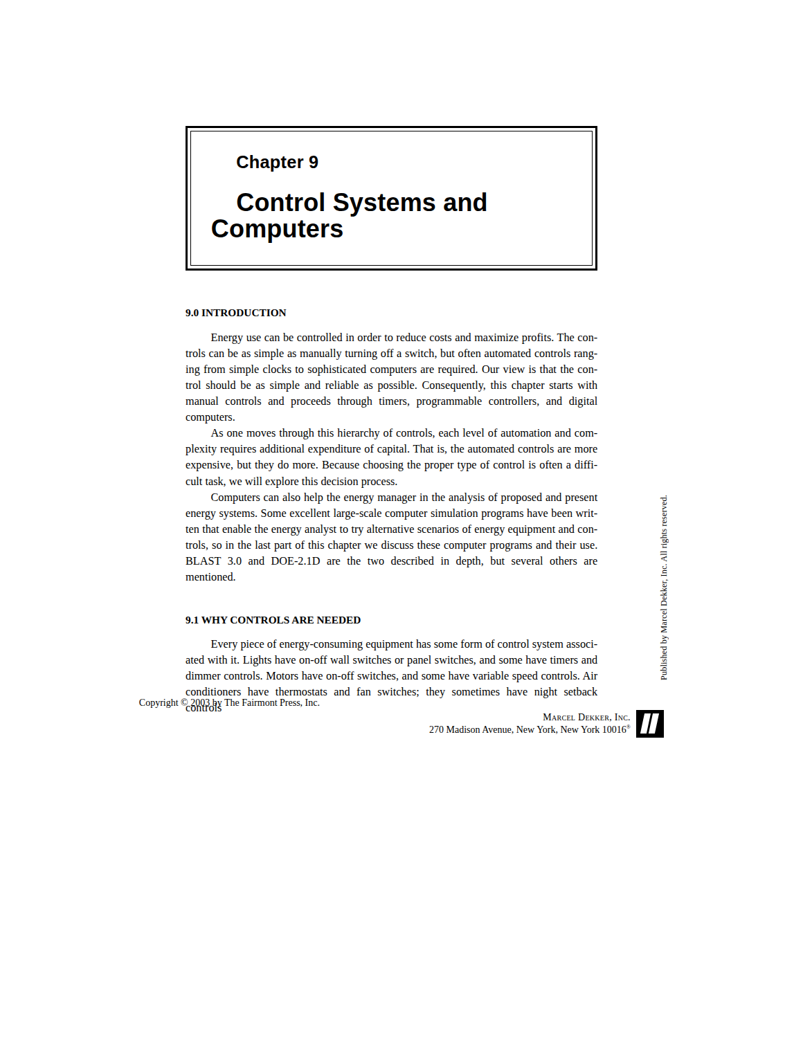Chapter 9
Control Systems and Computers
9.0 INTRODUCTION
Energy use can be controlled in order to reduce costs and maximize profits. The controls can be as simple as manually turning off a switch, but often automated controls ranging from simple clocks to sophisticated computers are required. Our view is that the control should be as simple and reliable as possible. Consequently, this chapter starts with manual controls and proceeds through timers, programmable controllers, and digital computers.
As one moves through this hierarchy of controls, each level of automation and complexity requires additional expenditure of capital. That is, the automated controls are more expensive, but they do more. Because choosing the proper type of control is often a difficult task, we will explore this decision process.
Computers can also help the energy manager in the analysis of proposed and present energy systems. Some excellent large-scale computer simulation programs have been written that enable the energy analyst to try alternative scenarios of energy equipment and controls, so in the last part of this chapter we discuss these computer programs and their use. BLAST 3.0 and DOE-2.1D are the two described in depth, but several others are mentioned.
9.1 WHY CONTROLS ARE NEEDED
Every piece of energy-consuming equipment has some form of control system associated with it. Lights have on-off wall switches or panel switches, and some have timers and dimmer controls. Motors have on-off switches, and some have variable speed controls. Air conditioners have thermostats and fan switches; they sometimes have night setback controls
Copyright © 2003 by The Fairmont Press, Inc.
Published by Marcel Dekker, Inc. All rights reserved.
Marcel Dekker, Inc.
270 Madison Avenue, New York, New York 10016®